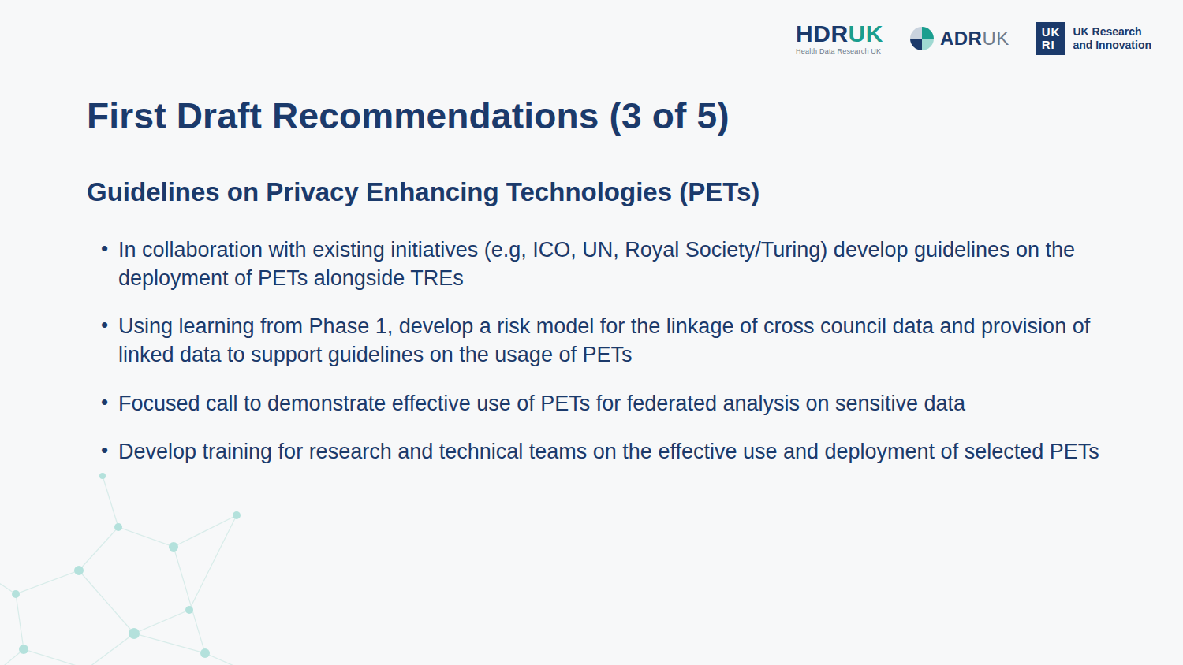HDRUK
Health Data Research UK
ADRUK
UK
RI
UK Research
and Innovation
First Draft Recommendations (3 of 5)
Guidelines on Privacy Enhancing Technologies (PETs)
In collaboration with existing initiatives (e.g, ICO, UN, Royal Society/Turing) develop guidelines on the deployment of PETs alongside TREs
Using learning from Phase 1, develop a risk model for the linkage of cross council data and provision of linked data to support guidelines on the usage of PETs
Focused call to demonstrate effective use of PETs for federated analysis on sensitive data
Develop training for research and technical teams on the effective use and deployment of selected PETs